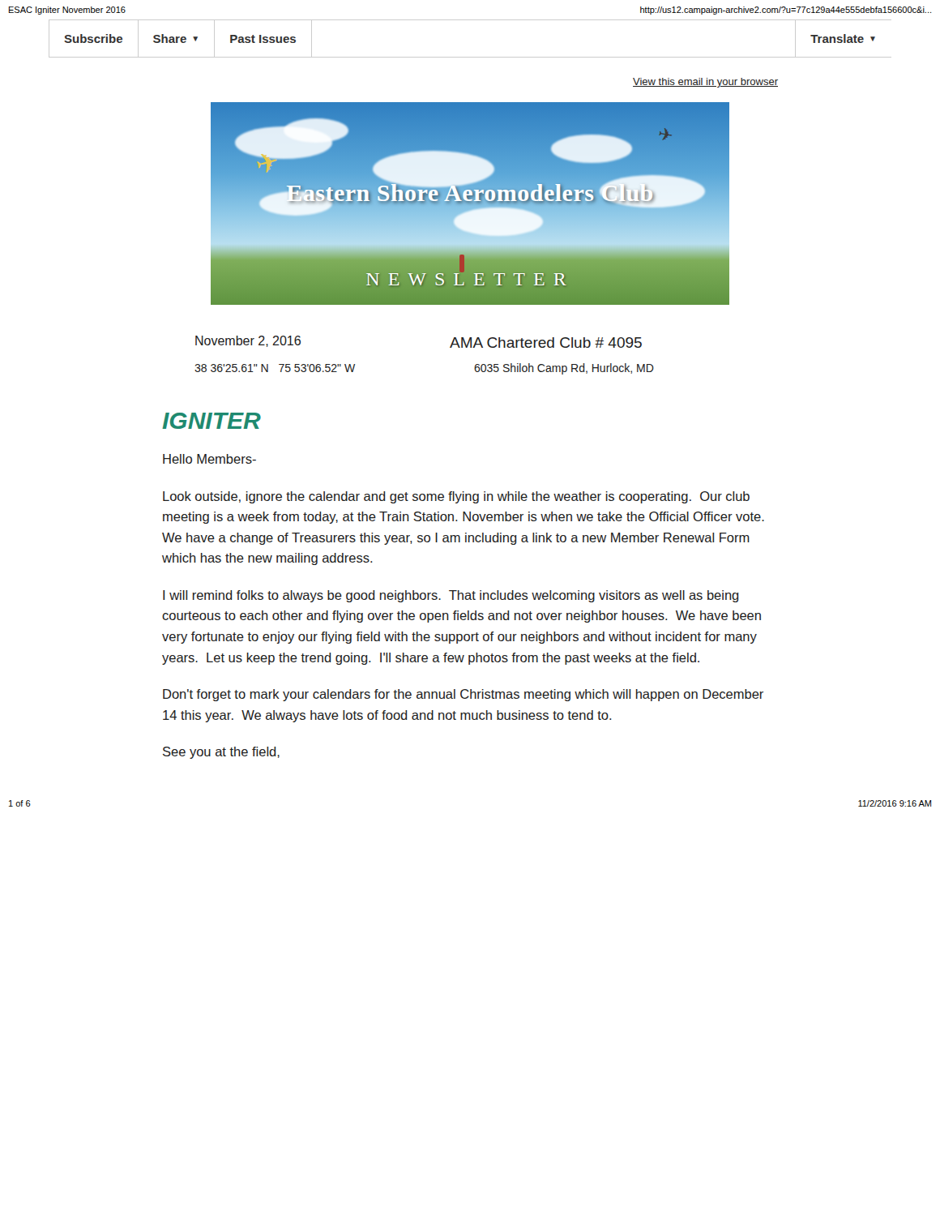ESAC Igniter November 2016 http://us12.campaign-archive2.com/?u=77c129a44e555debfa156600c&i...
Subscribe
Share ▼
Past Issues
Translate ▼
View this email in your browser
✈
✈
Eastern Shore Aeromodelers Club
NEWSLETTER
| November 2, 2016 | AMA Chartered Club # 4095 |
| 38 36'25.61" N 75 53'06.52" W | 6035 Shiloh Camp Rd, Hurlock, MD |
IGNITER
Hello Members-
Look outside, ignore the calendar and get some flying in while the weather is cooperating. Our club meeting is a week from today, at the Train Station. November is when we take the Official Officer vote. We have a change of Treasurers this year, so I am including a link to a new Member Renewal Form which has the new mailing address.
I will remind folks to always be good neighbors. That includes welcoming visitors as well as being courteous to each other and flying over the open fields and not over neighbor houses. We have been very fortunate to enjoy our flying field with the support of our neighbors and without incident for many years. Let us keep the trend going. I'll share a few photos from the past weeks at the field.
Don't forget to mark your calendars for the annual Christmas meeting which will happen on December 14 this year. We always have lots of food and not much business to tend to.
See you at the field,
1 of 6 11/2/2016 9:16 AM